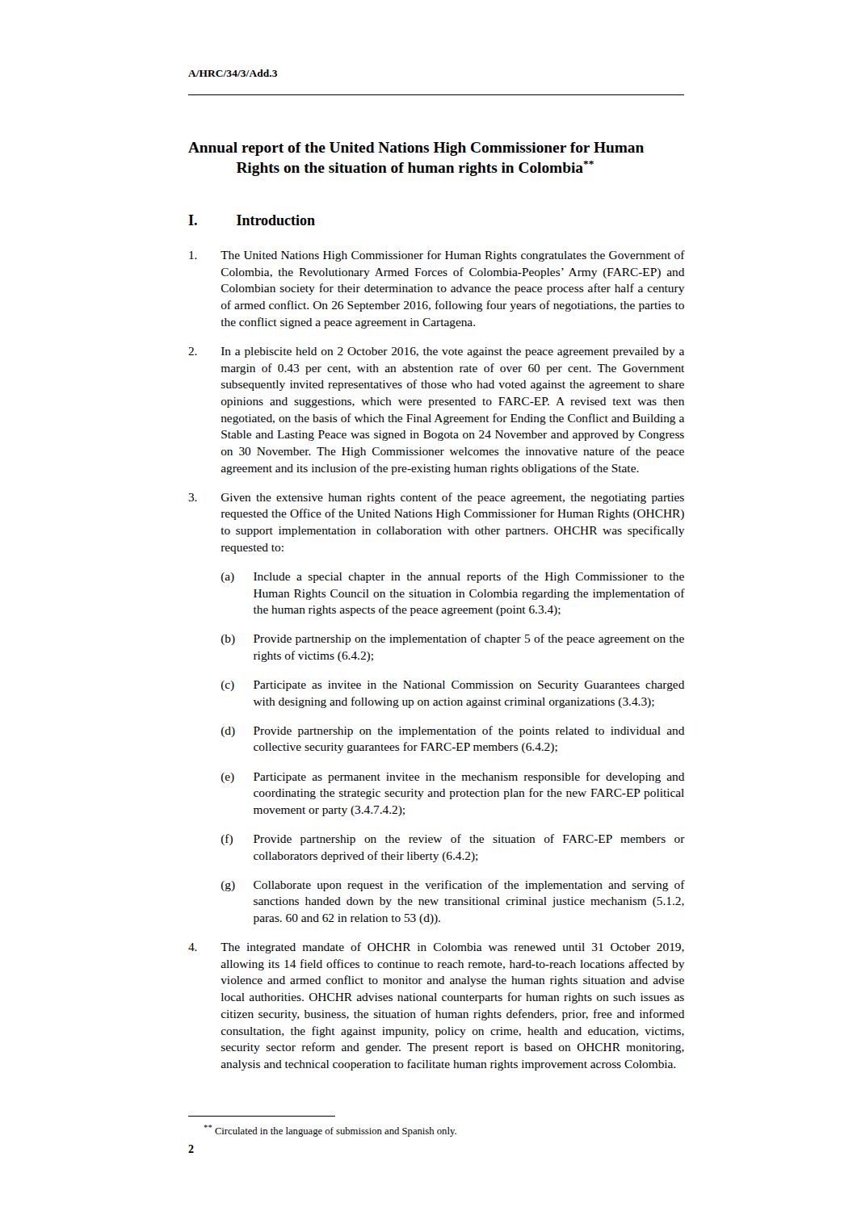A/HRC/34/3/Add.3
Annual report of the United Nations High Commissioner for Human Rights on the situation of human rights in Colombia**
I. Introduction
1.
The United Nations High Commissioner for Human Rights congratulates the Government of Colombia, the Revolutionary Armed Forces of Colombia-Peoples’ Army (FARC-EP) and Colombian society for their determination to advance the peace process after half a century of armed conflict. On 26 September 2016, following four years of negotiations, the parties to the conflict signed a peace agreement in Cartagena.
2.
In a plebiscite held on 2 October 2016, the vote against the peace agreement prevailed by a margin of 0.43 per cent, with an abstention rate of over 60 per cent. The Government subsequently invited representatives of those who had voted against the agreement to share opinions and suggestions, which were presented to FARC-EP. A revised text was then negotiated, on the basis of which the Final Agreement for Ending the Conflict and Building a Stable and Lasting Peace was signed in Bogota on 24 November and approved by Congress on 30 November. The High Commissioner welcomes the innovative nature of the peace agreement and its inclusion of the pre-existing human rights obligations of the State.
3.
Given the extensive human rights content of the peace agreement, the negotiating parties requested the Office of the United Nations High Commissioner for Human Rights (OHCHR) to support implementation in collaboration with other partners. OHCHR was specifically requested to:
(a)
Include a special chapter in the annual reports of the High Commissioner to the Human Rights Council on the situation in Colombia regarding the implementation of the human rights aspects of the peace agreement (point 6.3.4);
(b)
Provide partnership on the implementation of chapter 5 of the peace agreement on the rights of victims (6.4.2);
(c)
Participate as invitee in the National Commission on Security Guarantees charged with designing and following up on action against criminal organizations (3.4.3);
(d)
Provide partnership on the implementation of the points related to individual and collective security guarantees for FARC-EP members (6.4.2);
(e)
Participate as permanent invitee in the mechanism responsible for developing and coordinating the strategic security and protection plan for the new FARC-EP political movement or party (3.4.7.4.2);
(f)
Provide partnership on the review of the situation of FARC-EP members or collaborators deprived of their liberty (6.4.2);
(g)
Collaborate upon request in the verification of the implementation and serving of sanctions handed down by the new transitional criminal justice mechanism (5.1.2, paras. 60 and 62 in relation to 53 (d)).
4.
The integrated mandate of OHCHR in Colombia was renewed until 31 October 2019, allowing its 14 field offices to continue to reach remote, hard-to-reach locations affected by violence and armed conflict to monitor and analyse the human rights situation and advise local authorities. OHCHR advises national counterparts for human rights on such issues as citizen security, business, the situation of human rights defenders, prior, free and informed consultation, the fight against impunity, policy on crime, health and education, victims, security sector reform and gender. The present report is based on OHCHR monitoring, analysis and technical cooperation to facilitate human rights improvement across Colombia.
** Circulated in the language of submission and Spanish only.
2